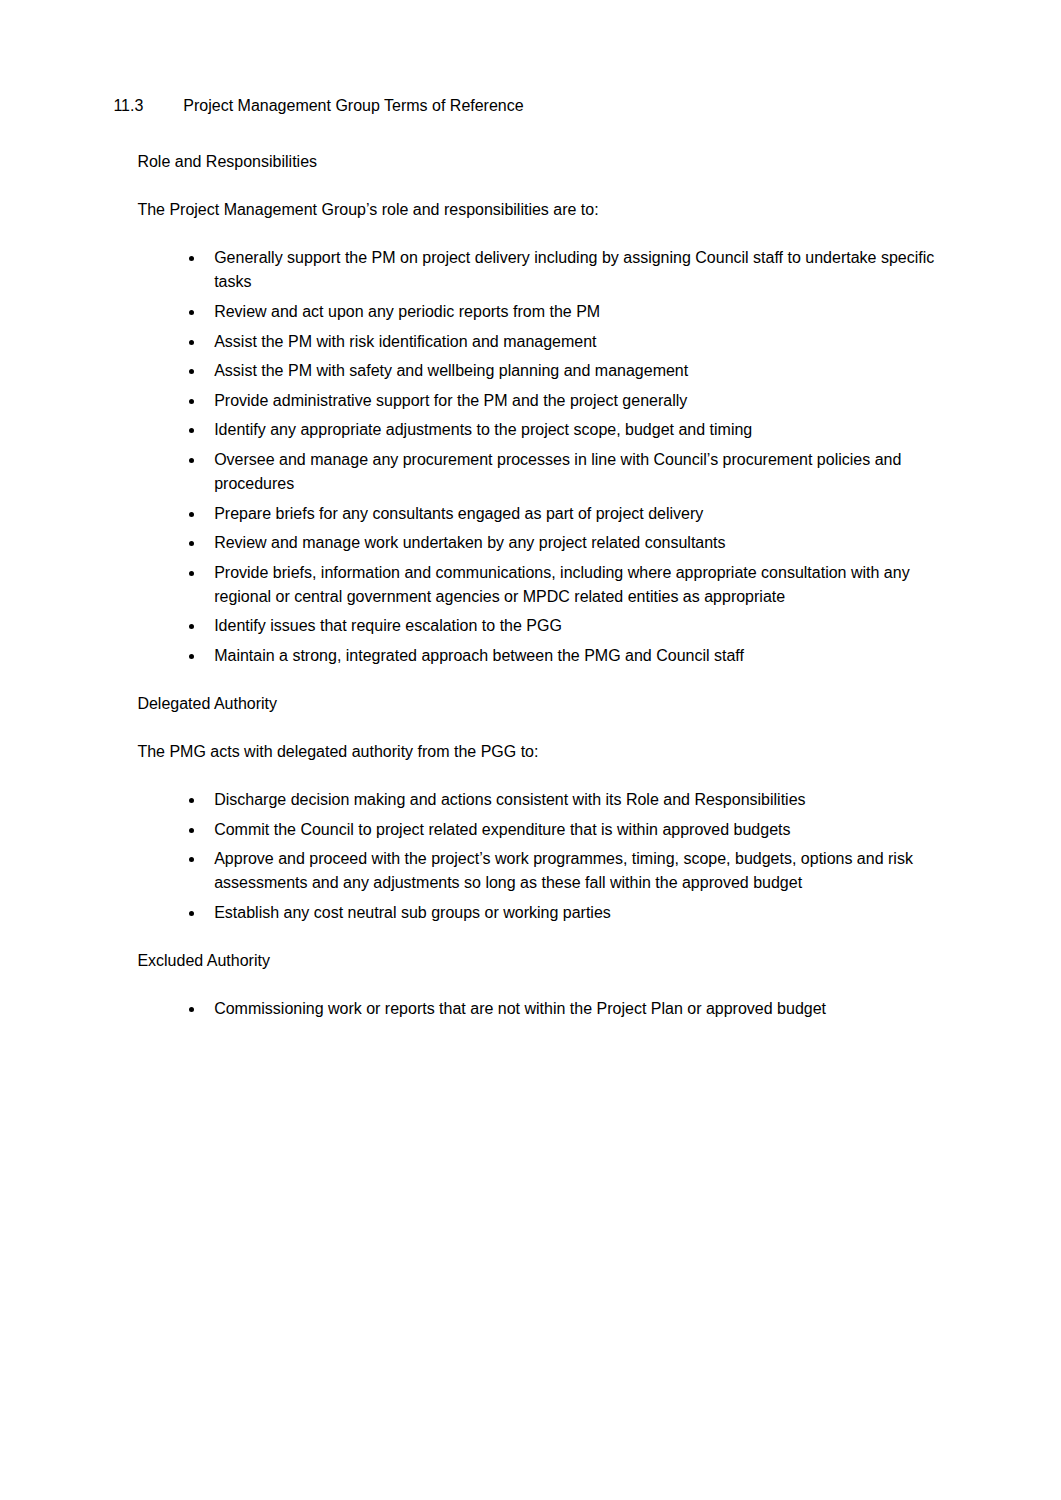11.3
Project Management Group Terms of Reference
Role and Responsibilities
The Project Management Group’s role and responsibilities are to:
Generally support the PM on project delivery including by assigning Council staff to undertake specific tasks
Review and act upon any periodic reports from the PM
Assist the PM with risk identification and management
Assist the PM with safety and wellbeing planning and management
Provide administrative support for the PM and the project generally
Identify any appropriate adjustments to the project scope, budget and timing
Oversee and manage any procurement processes in line with Council’s procurement policies and procedures
Prepare briefs for any consultants engaged as part of project delivery
Review and manage work undertaken by any project related consultants
Provide briefs, information and communications, including where appropriate consultation with any regional or central government agencies or MPDC related entities as appropriate
Identify issues that require escalation to the PGG
Maintain a strong, integrated approach between the PMG and Council staff
Delegated Authority
The PMG acts with delegated authority from the PGG to:
Discharge decision making and actions consistent with its Role and Responsibilities
Commit the Council to project related expenditure that is within approved budgets
Approve and proceed with the project’s work programmes, timing, scope, budgets, options and risk assessments and any adjustments so long as these fall within the approved budget
Establish any cost neutral sub groups or working parties
Excluded Authority
Commissioning work or reports that are not within the Project Plan or approved budget